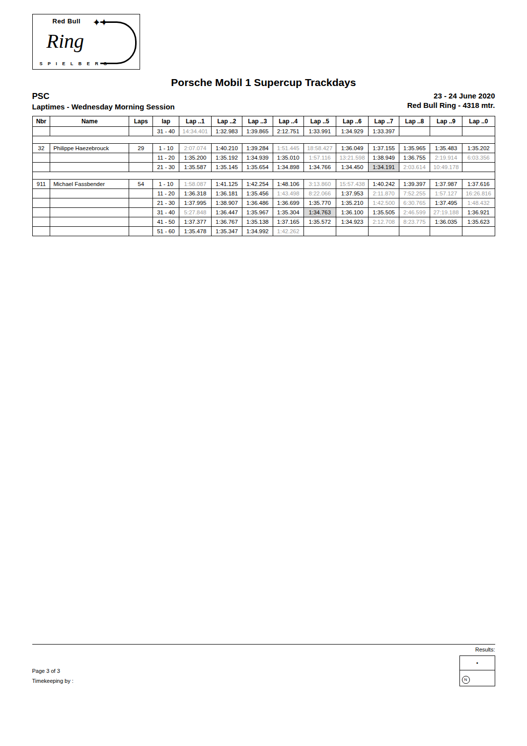Red Bull
✦✦
Ring
S P I E L B E R G
Porsche Mobil 1 Supercup Trackdays
PSC
Laptimes - Wednesday Morning Session
23 - 24 June 2020
Red Bull Ring - 4318 mtr.
| Nbr | Name | Laps | lap | Lap ..1 | Lap ..2 | Lap ..3 | Lap ..4 | Lap ..5 | Lap ..6 | Lap ..7 | Lap ..8 | Lap ..9 | Lap ..0 |
| --- | --- | --- | --- | --- | --- | --- | --- | --- | --- | --- | --- | --- | --- |
| | | | 31 - 40 | 14:34.401 | 1:32.983 | 1:39.865 | 2:12.751 | 1:33.991 | 1:34.929 | 1:33.397 | | | |
| 32 | Philippe Haezebrouck | 29 | 1 - 10 | 2:07.074 | 1:40.210 | 1:39.284 | 1:51.445 | 18:58.427 | 1:36.049 | 1:37.155 | 1:35.965 | 1:35.483 | 1:35.202 |
| | | | 11 - 20 | 1:35.200 | 1:35.192 | 1:34.939 | 1:35.010 | 1:57.116 | 13:21.598 | 1:38.949 | 1:36.755 | 2:19.914 | 6:03.356 |
| | | | 21 - 30 | 1:35.587 | 1:35.145 | 1:35.654 | 1:34.898 | 1:34.766 | 1:34.450 | 1:34.191 | 2:03.614 | 10:49.178 | |
| 911 | Michael Fassbender | 54 | 1 - 10 | 1:58.087 | 1:41.125 | 1:42.254 | 1:48.106 | 3:13.860 | 15:57.438 | 1:40.242 | 1:39.397 | 1:37.987 | 1:37.616 |
| | | | 11 - 20 | 1:36.318 | 1:36.181 | 1:35.456 | 1:43.498 | 8:22.066 | 1:37.953 | 2:11.870 | 7:52.255 | 1:57.127 | 16:26.816 |
| | | | 21 - 30 | 1:37.995 | 1:38.907 | 1:36.486 | 1:36.699 | 1:35.770 | 1:35.210 | 1:42.500 | 6:30.765 | 1:37.495 | 1:48.432 |
| | | | 31 - 40 | 5:27.848 | 1:36.447 | 1:35.967 | 1:35.304 | 1:34.763 | 1:36.100 | 1:35.505 | 2:46.599 | 27:19.188 | 1:36.921 |
| | | | 41 - 50 | 1:37.377 | 1:36.767 | 1:35.138 | 1:37.165 | 1:35.572 | 1:34.923 | 2:12.708 | 8:23.775 | 1:36.035 | 1:35.623 |
| | | | 51 - 60 | 1:35.478 | 1:35.347 | 1:34.992 | 1:42.262 | | | | | | |
Page 3 of 3
Timekeeping by :
Results:
●
N